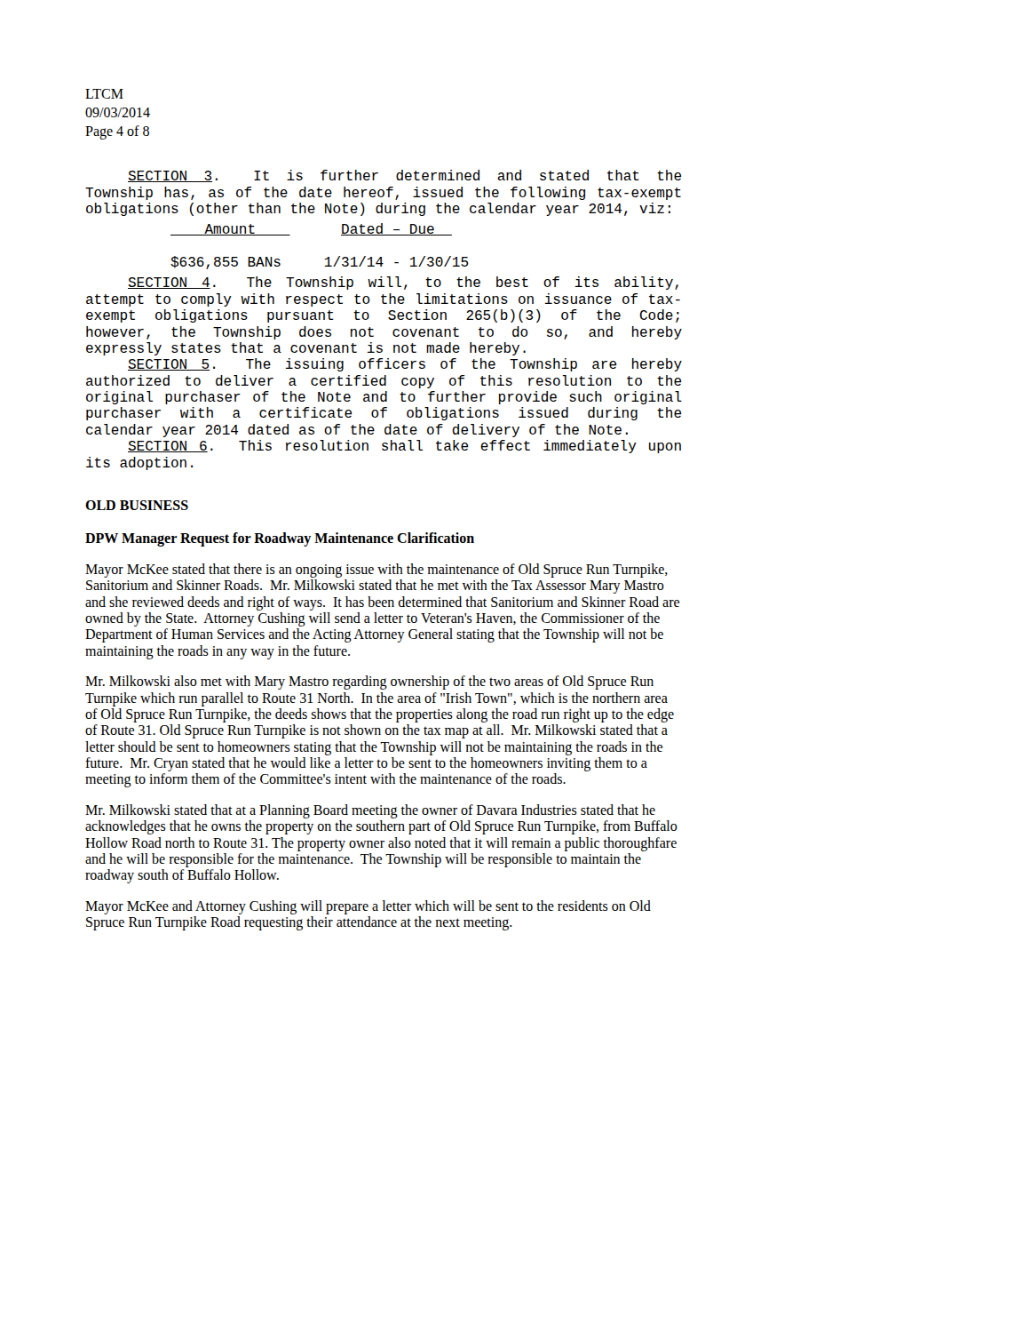LTCM
09/03/2014
Page 4 of 8
SECTION 3. It is further determined and stated that the Township has, as of the date hereof, issued the following tax-exempt obligations (other than the Note) during the calendar year 2014, viz:
Amount Dated – Due
$636,855 BANs 1/31/14 - 1/30/15
SECTION 4. The Township will, to the best of its ability, attempt to comply with respect to the limitations on issuance of tax-exempt obligations pursuant to Section 265(b)(3) of the Code; however, the Township does not covenant to do so, and hereby expressly states that a covenant is not made hereby.
SECTION 5. The issuing officers of the Township are hereby authorized to deliver a certified copy of this resolution to the original purchaser of the Note and to further provide such original purchaser with a certificate of obligations issued during the calendar year 2014 dated as of the date of delivery of the Note.
SECTION 6. This resolution shall take effect immediately upon its adoption.
OLD BUSINESS
DPW Manager Request for Roadway Maintenance Clarification
Mayor McKee stated that there is an ongoing issue with the maintenance of Old Spruce Run Turnpike, Sanitorium and Skinner Roads. Mr. Milkowski stated that he met with the Tax Assessor Mary Mastro and she reviewed deeds and right of ways. It has been determined that Sanitorium and Skinner Road are owned by the State. Attorney Cushing will send a letter to Veteran's Haven, the Commissioner of the Department of Human Services and the Acting Attorney General stating that the Township will not be maintaining the roads in any way in the future.
Mr. Milkowski also met with Mary Mastro regarding ownership of the two areas of Old Spruce Run Turnpike which run parallel to Route 31 North. In the area of "Irish Town", which is the northern area of Old Spruce Run Turnpike, the deeds shows that the properties along the road run right up to the edge of Route 31. Old Spruce Run Turnpike is not shown on the tax map at all. Mr. Milkowski stated that a letter should be sent to homeowners stating that the Township will not be maintaining the roads in the future. Mr. Cryan stated that he would like a letter to be sent to the homeowners inviting them to a meeting to inform them of the Committee's intent with the maintenance of the roads.
Mr. Milkowski stated that at a Planning Board meeting the owner of Davara Industries stated that he acknowledges that he owns the property on the southern part of Old Spruce Run Turnpike, from Buffalo Hollow Road north to Route 31. The property owner also noted that it will remain a public thoroughfare and he will be responsible for the maintenance. The Township will be responsible to maintain the roadway south of Buffalo Hollow.
Mayor McKee and Attorney Cushing will prepare a letter which will be sent to the residents on Old Spruce Run Turnpike Road requesting their attendance at the next meeting.